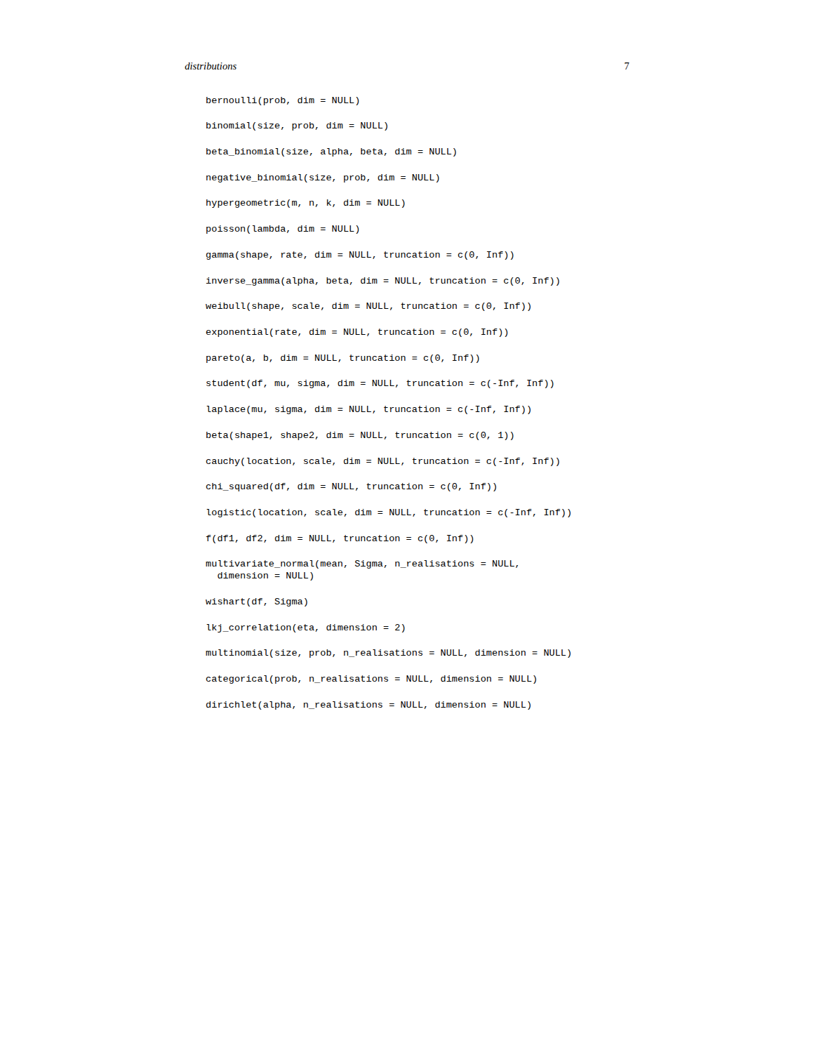distributions 7
bernoulli(prob, dim = NULL)
binomial(size, prob, dim = NULL)
beta_binomial(size, alpha, beta, dim = NULL)
negative_binomial(size, prob, dim = NULL)
hypergeometric(m, n, k, dim = NULL)
poisson(lambda, dim = NULL)
gamma(shape, rate, dim = NULL, truncation = c(0, Inf))
inverse_gamma(alpha, beta, dim = NULL, truncation = c(0, Inf))
weibull(shape, scale, dim = NULL, truncation = c(0, Inf))
exponential(rate, dim = NULL, truncation = c(0, Inf))
pareto(a, b, dim = NULL, truncation = c(0, Inf))
student(df, mu, sigma, dim = NULL, truncation = c(-Inf, Inf))
laplace(mu, sigma, dim = NULL, truncation = c(-Inf, Inf))
beta(shape1, shape2, dim = NULL, truncation = c(0, 1))
cauchy(location, scale, dim = NULL, truncation = c(-Inf, Inf))
chi_squared(df, dim = NULL, truncation = c(0, Inf))
logistic(location, scale, dim = NULL, truncation = c(-Inf, Inf))
f(df1, df2, dim = NULL, truncation = c(0, Inf))
multivariate_normal(mean, Sigma, n_realisations = NULL,dimension = NULL)
wishart(df, Sigma)
lkj_correlation(eta, dimension = 2)
multinomial(size, prob, n_realisations = NULL, dimension = NULL)
categorical(prob, n_realisations = NULL, dimension = NULL)
dirichlet(alpha, n_realisations = NULL, dimension = NULL)